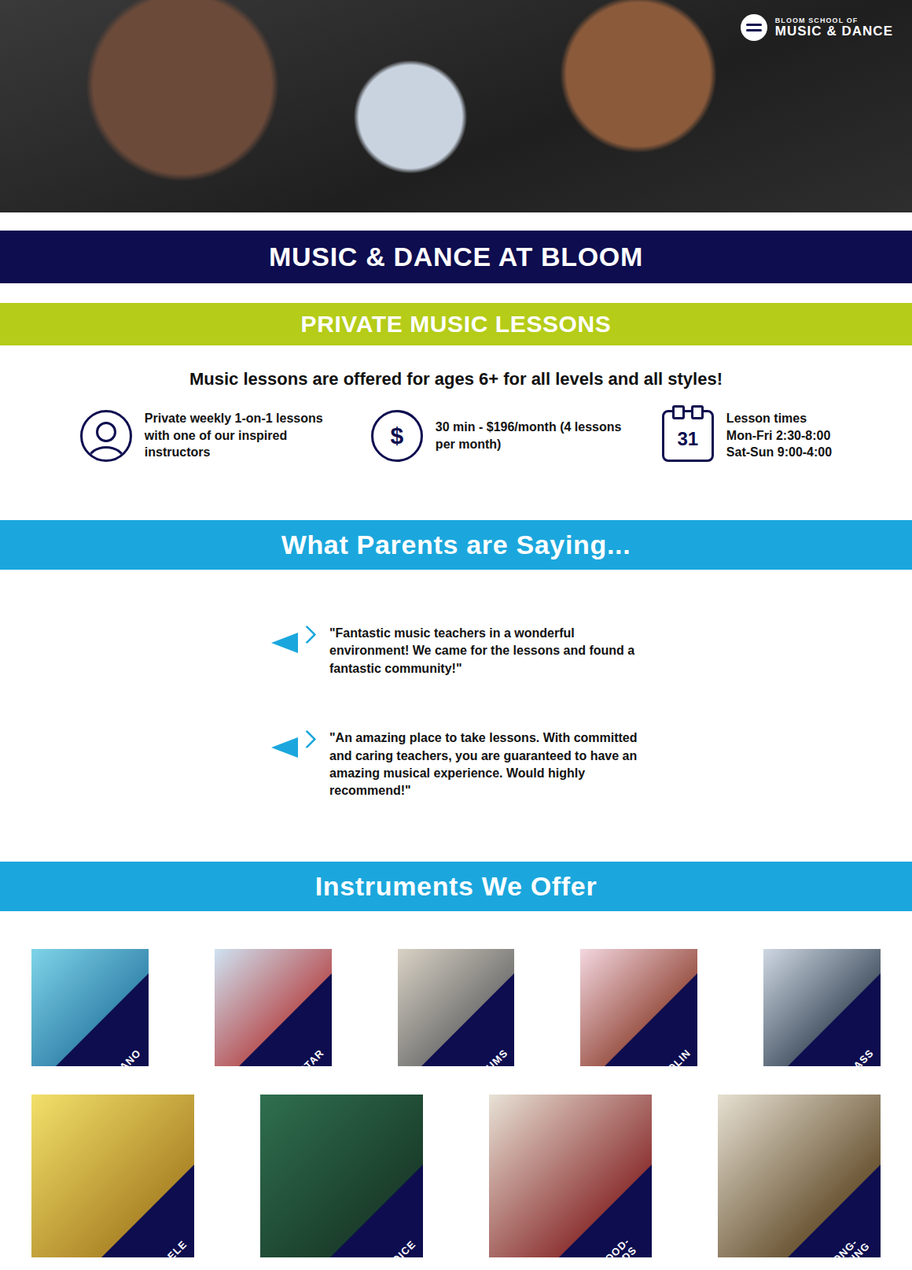BLOOM SCHOOL OF MUSIC & DANCE
Music & Dance at Bloom
Private Music Lessons
Music lessons are offered for ages 6+ for all levels and all styles!
Private weekly 1-on-1 lessons with one of our inspired instructors
$
30 min - $196/month (4 lessons per month)
31
Lesson times
Mon-Fri 2:30-8:00
Sat-Sun 9:00-4:00
What Parents are Saying...
"Fantastic music teachers in a wonderful environment! We came for the lessons and found a fantastic community!"
"An amazing place to take lessons. With committed and caring teachers, you are guaranteed to have an amazing musical experience. Would highly recommend!"
Instruments We Offer
Piano
Guitar
Drums
Violin
Bass
Ukulele
Voice
Wood-
winds
Song-
writing